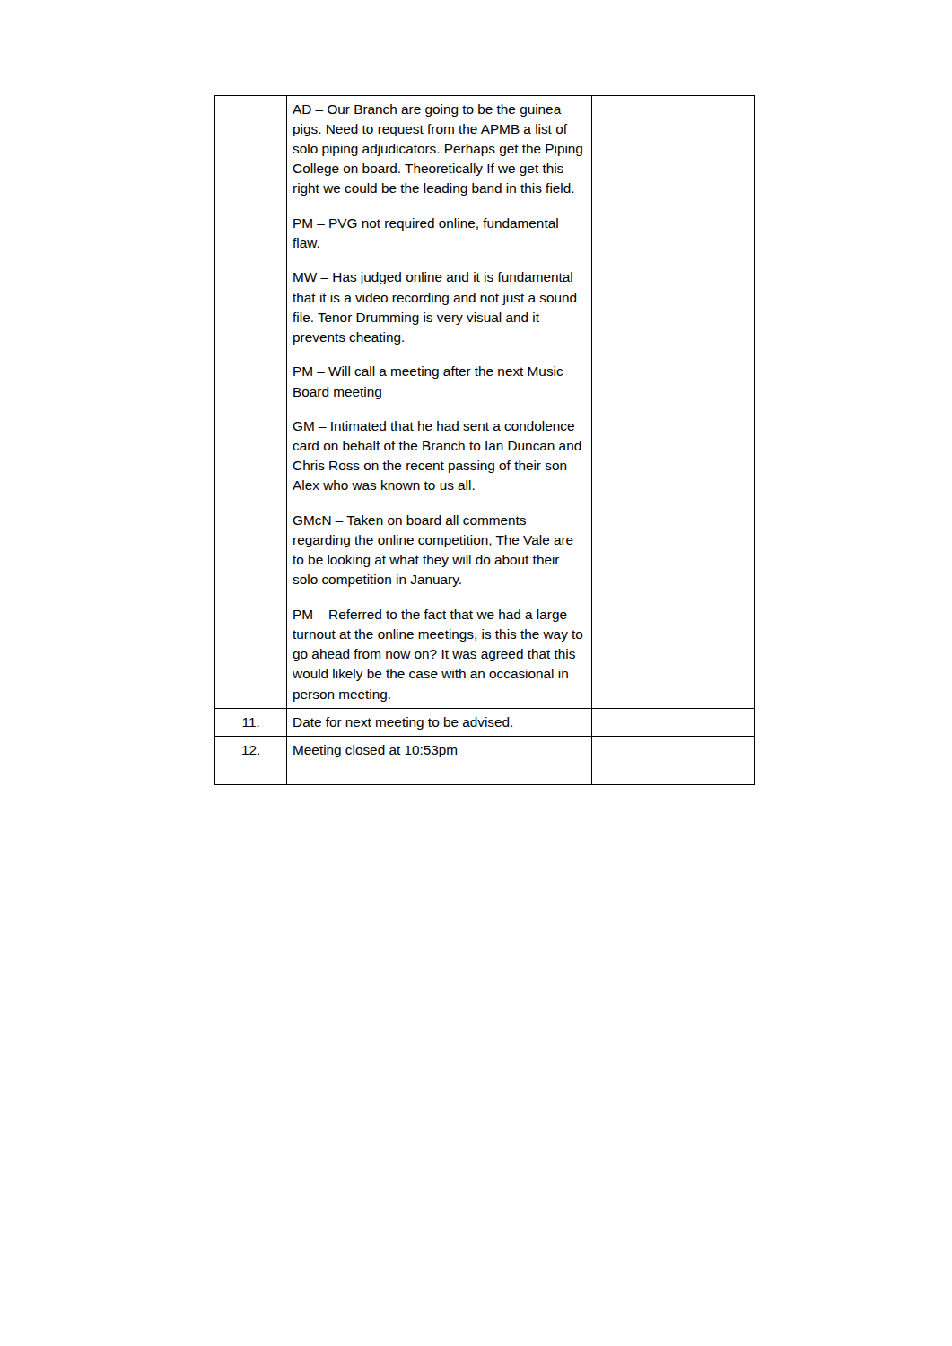| | AD – Our Branch are going to be the guinea pigs. Need to request from the APMB a list of solo piping adjudicators. Perhaps get the Piping College on board. Theoretically If we get this right we could be the leading band in this field. PM – PVG not required online, fundamental flaw. MW – Has judged online and it is fundamental that it is a video recording and not just a sound file. Tenor Drumming is very visual and it prevents cheating. PM – Will call a meeting after the next Music Board meeting GM – Intimated that he had sent a condolence card on behalf of the Branch to Ian Duncan and Chris Ross on the recent passing of their son Alex who was known to us all. GMcN – Taken on board all comments regarding the online competition, The Vale are to be looking at what they will do about their solo competition in January. PM – Referred to the fact that we had a large turnout at the online meetings, is this the way to go ahead from now on? It was agreed that this would likely be the case with an occasional in person meeting. | |
| 11. | Date for next meeting to be advised. | |
| 12. | Meeting closed at 10:53pm | |